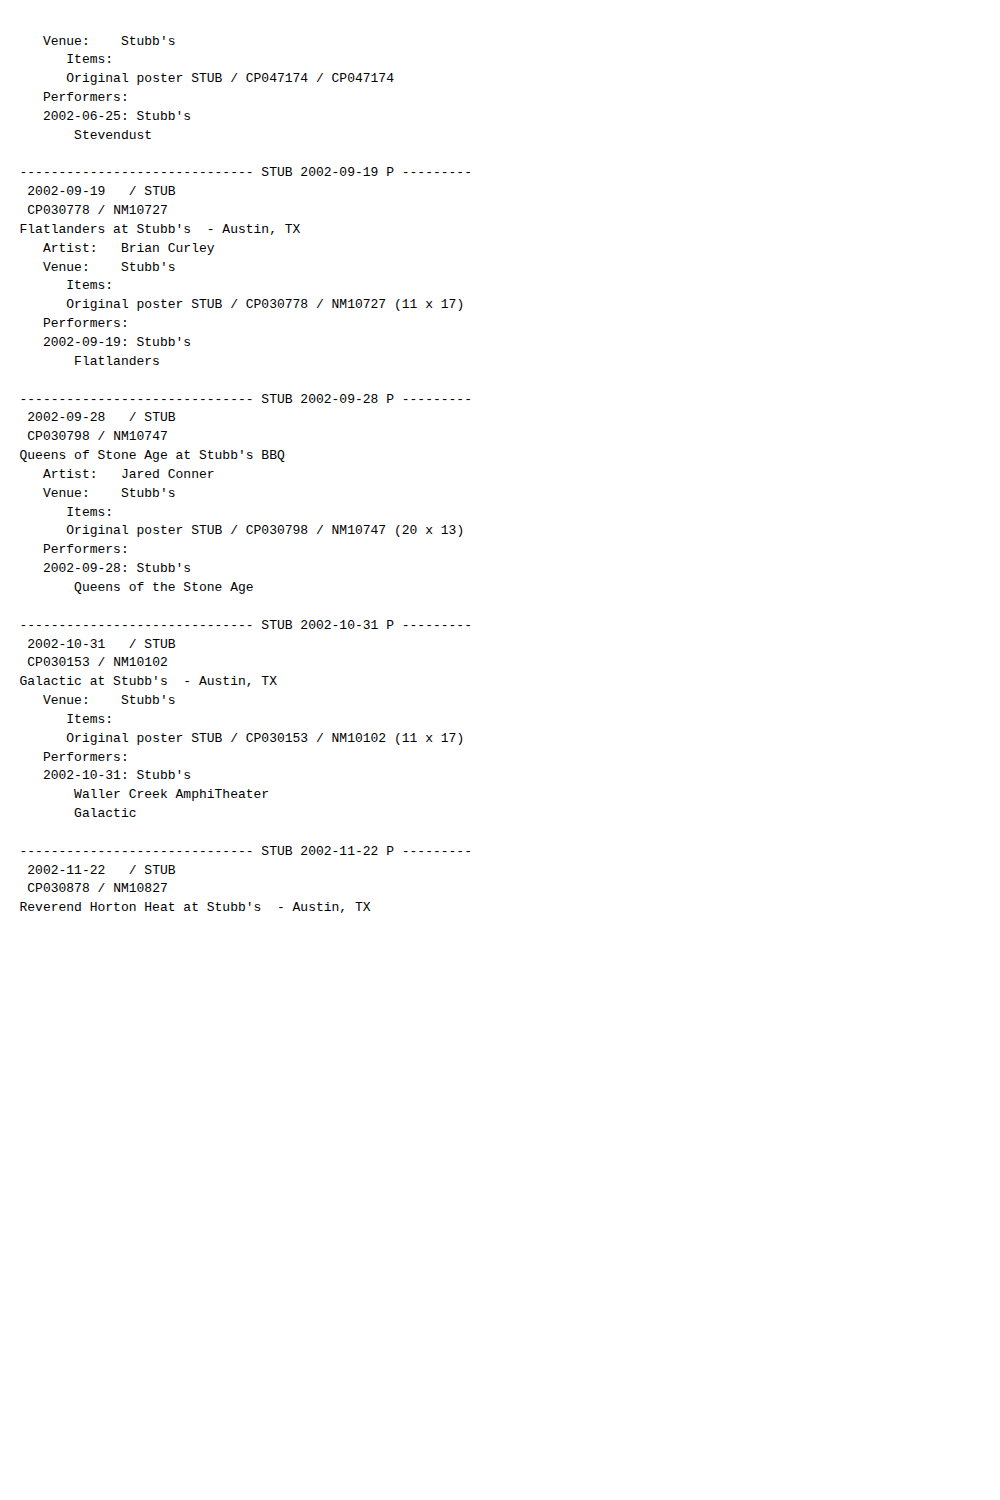Venue:    Stubb's
      Items:
      Original poster STUB / CP047174 / CP047174
   Performers:
   2002-06-25: Stubb's
       Stevendust

------------------------------ STUB 2002-09-19 P ---------
 2002-09-19   / STUB 
 CP030778 / NM10727
Flatlanders at Stubb's  - Austin, TX
   Artist:   Brian Curley
   Venue:    Stubb's
      Items:
      Original poster STUB / CP030778 / NM10727 (11 x 17)
   Performers:
   2002-09-19: Stubb's
       Flatlanders

------------------------------ STUB 2002-09-28 P ---------
 2002-09-28   / STUB 
 CP030798 / NM10747
Queens of Stone Age at Stubb's BBQ
   Artist:   Jared Conner
   Venue:    Stubb's
      Items:
      Original poster STUB / CP030798 / NM10747 (20 x 13)
   Performers:
   2002-09-28: Stubb's
       Queens of the Stone Age

------------------------------ STUB 2002-10-31 P ---------
 2002-10-31   / STUB 
 CP030153 / NM10102
Galactic at Stubb's  - Austin, TX
   Venue:    Stubb's
      Items:
      Original poster STUB / CP030153 / NM10102 (11 x 17)
   Performers:
   2002-10-31: Stubb's
       Waller Creek AmphiTheater
       Galactic

------------------------------ STUB 2002-11-22 P ---------
 2002-11-22   / STUB 
 CP030878 / NM10827
Reverend Horton Heat at Stubb's  - Austin, TX